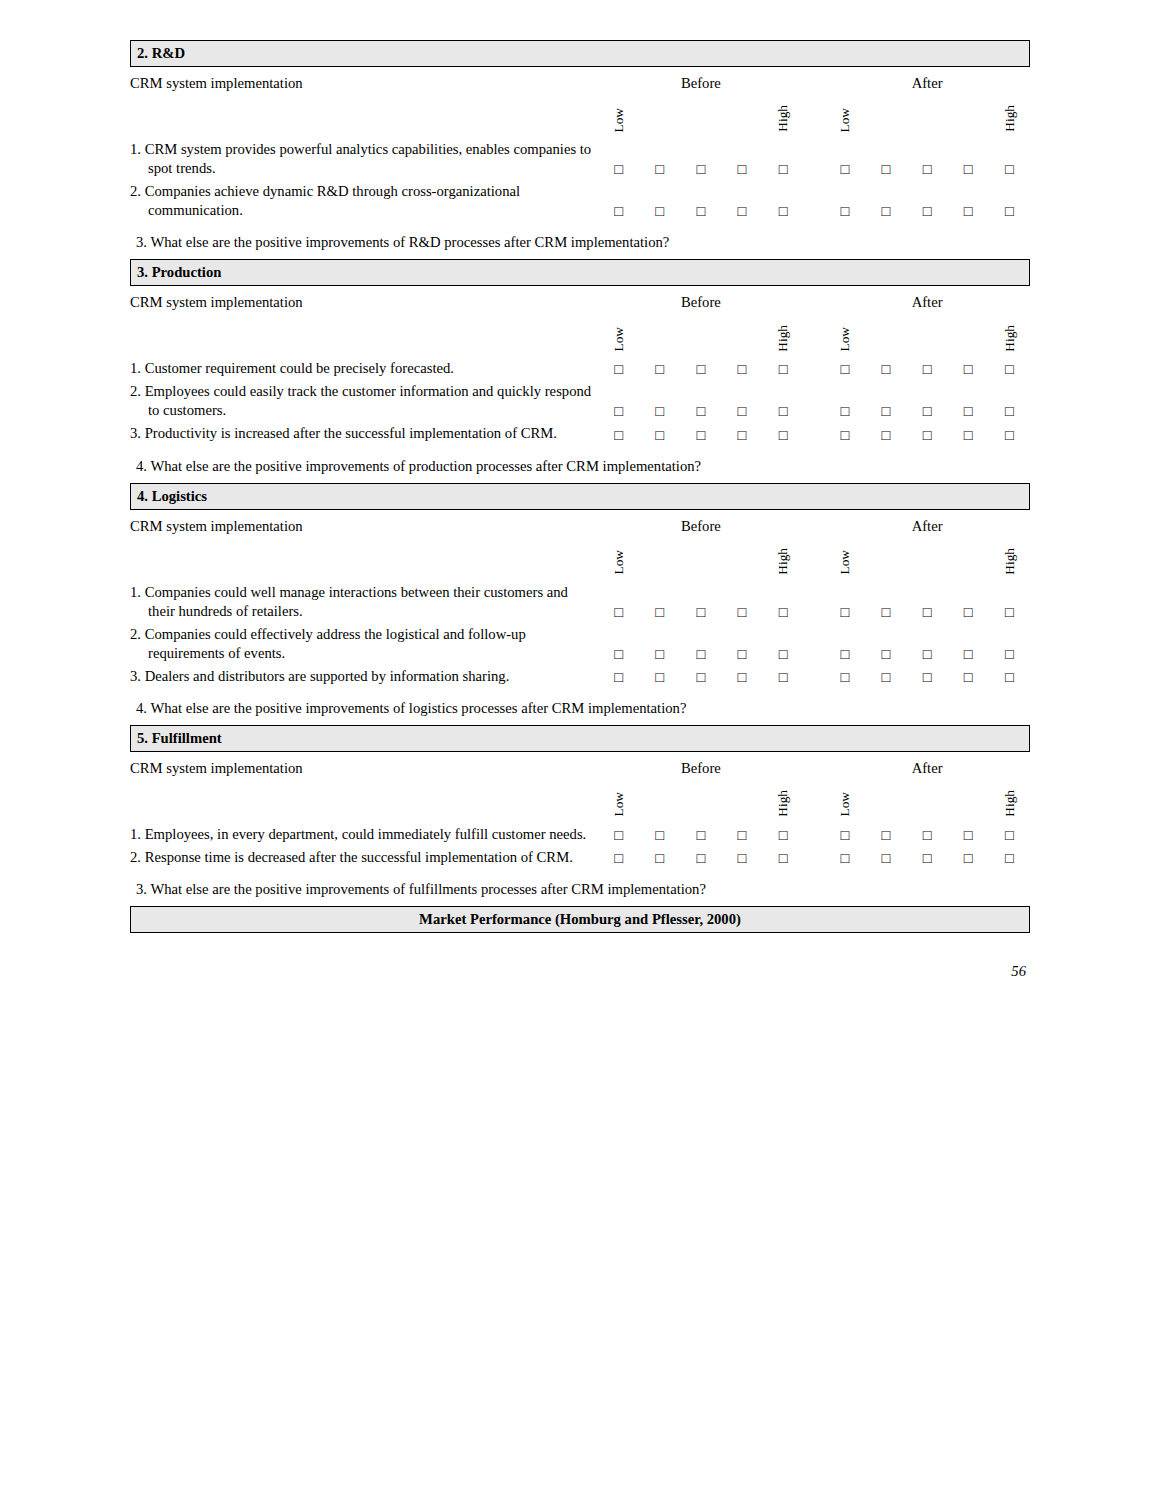2. R&D
| CRM system implementation | Before | | After |
| | Low | | | | High | | Low | | | | High |
| 1. CRM system provides powerful analytics capabilities, enables companies to spot trends. | □ | □ | □ | □ | □ | | □ | □ | □ | □ | □ |
| 2. Companies achieve dynamic R&D through cross-organizational communication. | □ | □ | □ | □ | □ | | □ | □ | □ | □ | □ |
3. What else are the positive improvements of R&D processes after CRM implementation?
3. Production
| CRM system implementation | Before | | After |
| | Low | | | | High | | Low | | | | High |
| 1. Customer requirement could be precisely forecasted. | □ | □ | □ | □ | □ | | □ | □ | □ | □ | □ |
| 2. Employees could easily track the customer information and quickly respond to customers. | □ | □ | □ | □ | □ | | □ | □ | □ | □ | □ |
| 3. Productivity is increased after the successful implementation of CRM. | □ | □ | □ | □ | □ | | □ | □ | □ | □ | □ |
4. What else are the positive improvements of production processes after CRM implementation?
4. Logistics
| CRM system implementation | Before | | After |
| | Low | | | | High | | Low | | | | High |
| 1. Companies could well manage interactions between their customers and their hundreds of retailers. | □ | □ | □ | □ | □ | | □ | □ | □ | □ | □ |
| 2. Companies could effectively address the logistical and follow-up requirements of events. | □ | □ | □ | □ | □ | | □ | □ | □ | □ | □ |
| 3. Dealers and distributors are supported by information sharing. | □ | □ | □ | □ | □ | | □ | □ | □ | □ | □ |
4. What else are the positive improvements of logistics processes after CRM implementation?
5. Fulfillment
| CRM system implementation | Before | | After |
| | Low | | | | High | | Low | | | | High |
| 1. Employees, in every department, could immediately fulfill customer needs. | □ | □ | □ | □ | □ | | □ | □ | □ | □ | □ |
| 2. Response time is decreased after the successful implementation of CRM. | □ | □ | □ | □ | □ | | □ | □ | □ | □ | □ |
3. What else are the positive improvements of fulfillments processes after CRM implementation?
Market Performance (Homburg and Pflesser, 2000)
56